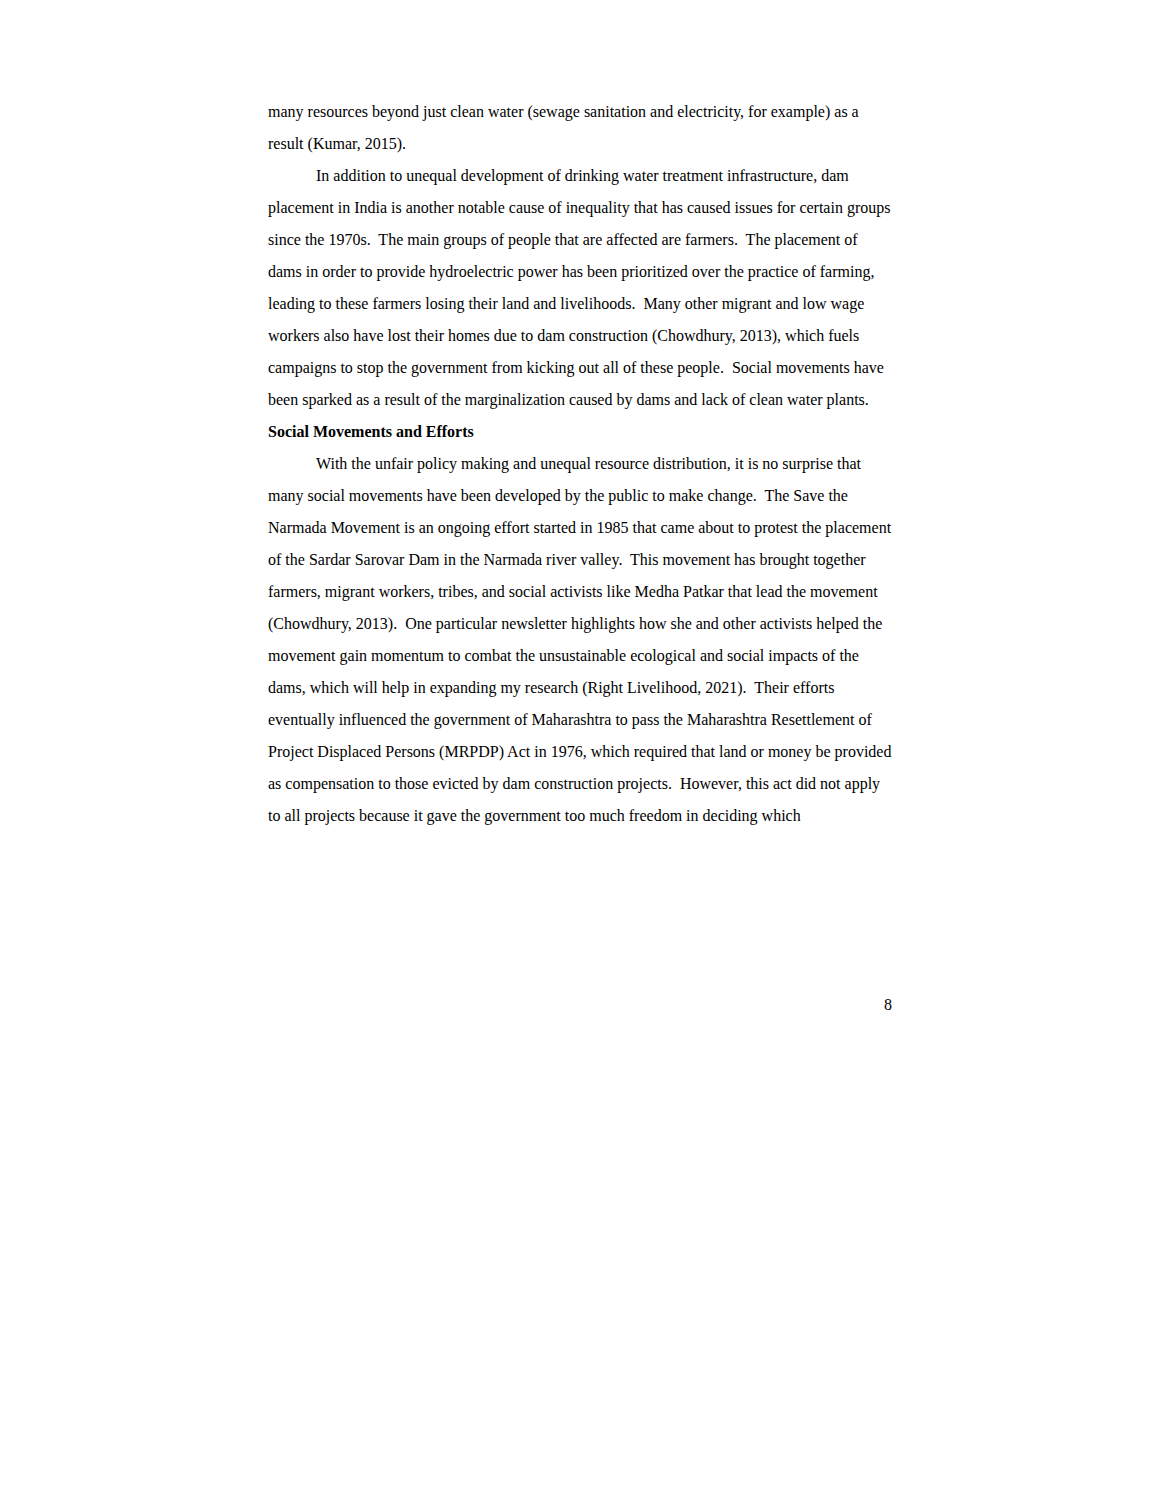many resources beyond just clean water (sewage sanitation and electricity, for example) as a result (Kumar, 2015).
In addition to unequal development of drinking water treatment infrastructure, dam placement in India is another notable cause of inequality that has caused issues for certain groups since the 1970s. The main groups of people that are affected are farmers. The placement of dams in order to provide hydroelectric power has been prioritized over the practice of farming, leading to these farmers losing their land and livelihoods. Many other migrant and low wage workers also have lost their homes due to dam construction (Chowdhury, 2013), which fuels campaigns to stop the government from kicking out all of these people. Social movements have been sparked as a result of the marginalization caused by dams and lack of clean water plants.
Social Movements and Efforts
With the unfair policy making and unequal resource distribution, it is no surprise that many social movements have been developed by the public to make change. The Save the Narmada Movement is an ongoing effort started in 1985 that came about to protest the placement of the Sardar Sarovar Dam in the Narmada river valley. This movement has brought together farmers, migrant workers, tribes, and social activists like Medha Patkar that lead the movement (Chowdhury, 2013). One particular newsletter highlights how she and other activists helped the movement gain momentum to combat the unsustainable ecological and social impacts of the dams, which will help in expanding my research (Right Livelihood, 2021). Their efforts eventually influenced the government of Maharashtra to pass the Maharashtra Resettlement of Project Displaced Persons (MRPDP) Act in 1976, which required that land or money be provided as compensation to those evicted by dam construction projects. However, this act did not apply to all projects because it gave the government too much freedom in deciding which
8